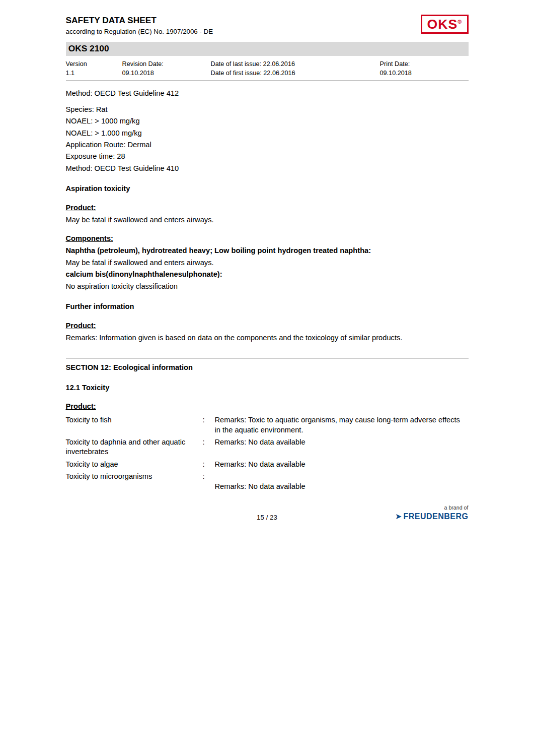OKS®
SAFETY DATA SHEET
according to Regulation (EC) No. 1907/2006 - DE
OKS 2100
| Version 1.1 | Revision Date: 09.10.2018 | Date of last issue: 22.06.2016 Date of first issue: 22.06.2016 | Print Date: 09.10.2018 |
Method: OECD Test Guideline 412
Species: Rat
NOAEL: > 1000 mg/kg
NOAEL: > 1.000 mg/kg
Application Route: Dermal
Exposure time: 28
Method: OECD Test Guideline 410
Aspiration toxicity
Product:
May be fatal if swallowed and enters airways.
Components:
Naphtha (petroleum), hydrotreated heavy; Low boiling point hydrogen treated naphtha:
May be fatal if swallowed and enters airways.
calcium bis(dinonylnaphthalenesulphonate):
No aspiration toxicity classification
Further information
Product:
Remarks: Information given is based on data on the components and the toxicology of similar products.
SECTION 12: Ecological information
12.1 Toxicity
Product:
| Toxicity to fish | : | Remarks: Toxic to aquatic organisms, may cause long-term adverse effects in the aquatic environment. |
| Toxicity to daphnia and other aquatic invertebrates | : | Remarks: No data available |
| Toxicity to algae | : | Remarks: No data available |
| Toxicity to microorganisms | : | Remarks: No data available |
15 / 23
a brand of
➤ FREUDENBERG